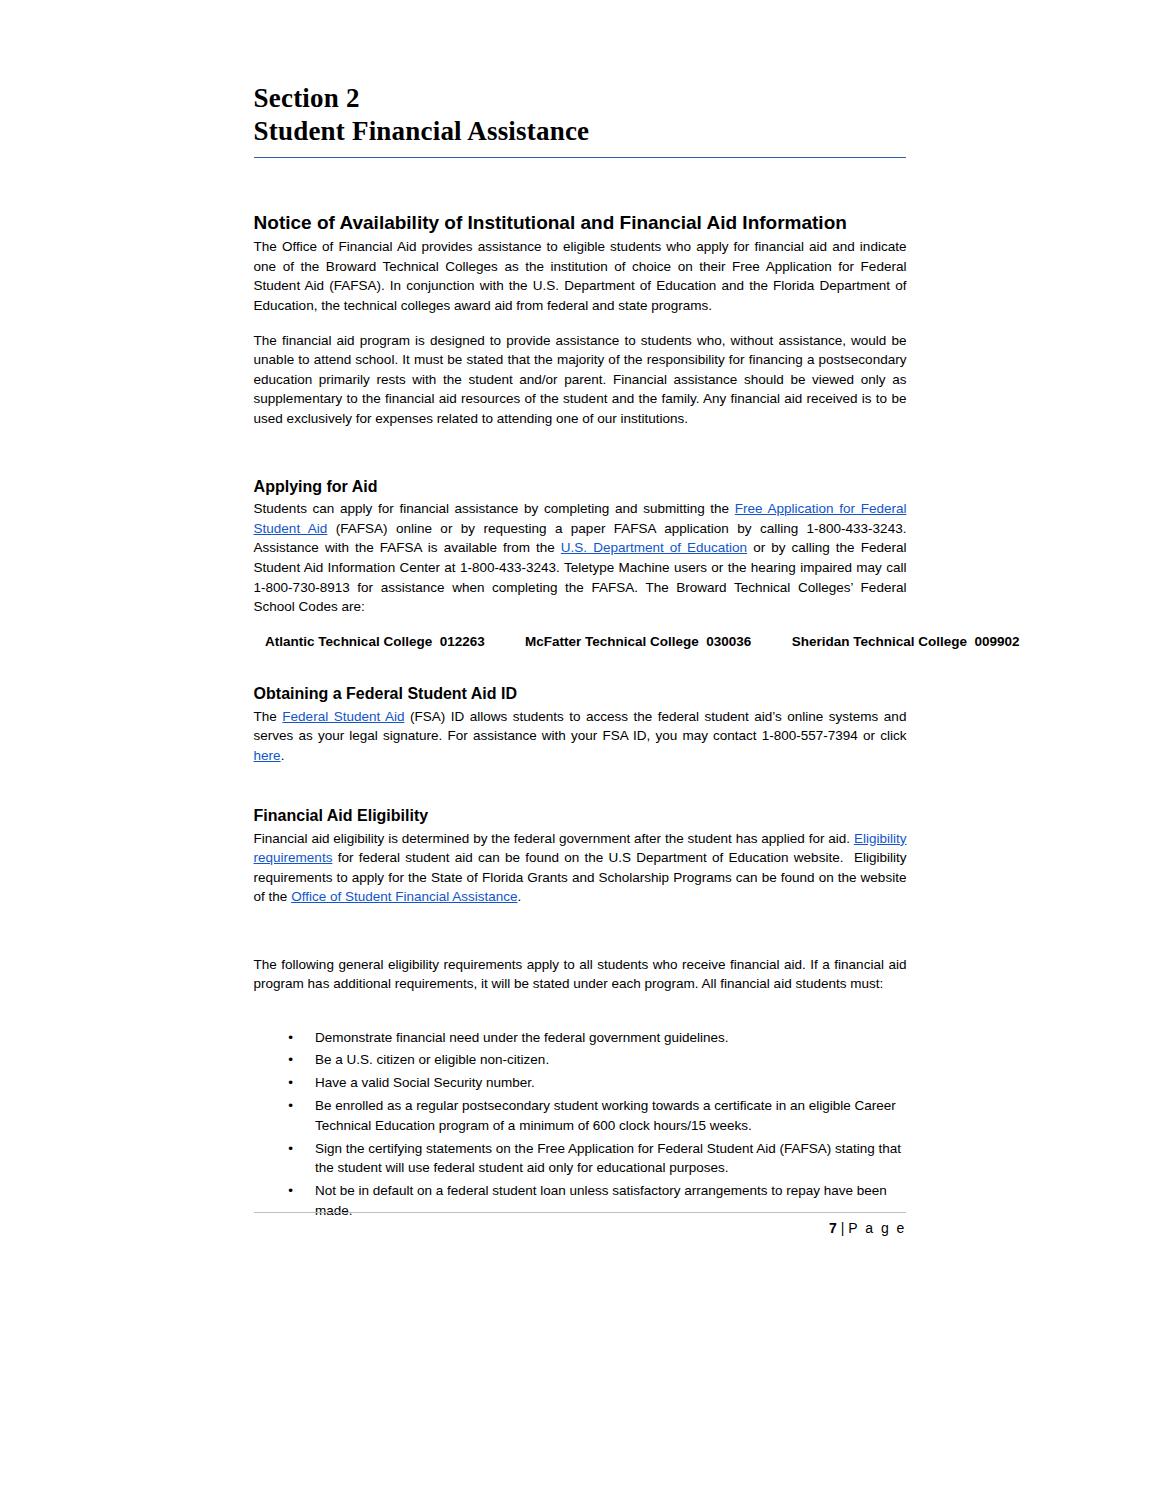Section 2
Student Financial Assistance
Notice of Availability of Institutional and Financial Aid Information
The Office of Financial Aid provides assistance to eligible students who apply for financial aid and indicate one of the Broward Technical Colleges as the institution of choice on their Free Application for Federal Student Aid (FAFSA). In conjunction with the U.S. Department of Education and the Florida Department of Education, the technical colleges award aid from federal and state programs.
The financial aid program is designed to provide assistance to students who, without assistance, would be unable to attend school. It must be stated that the majority of the responsibility for financing a postsecondary education primarily rests with the student and/or parent. Financial assistance should be viewed only as supplementary to the financial aid resources of the student and the family. Any financial aid received is to be used exclusively for expenses related to attending one of our institutions.
Applying for Aid
Students can apply for financial assistance by completing and submitting the Free Application for Federal Student Aid (FAFSA) online or by requesting a paper FAFSA application by calling 1-800-433-3243. Assistance with the FAFSA is available from the U.S. Department of Education or by calling the Federal Student Aid Information Center at 1-800-433-3243. Teletype Machine users or the hearing impaired may call 1-800-730-8913 for assistance when completing the FAFSA. The Broward Technical Colleges’ Federal School Codes are:
Atlantic Technical College 012263 McFatter Technical College 030036 Sheridan Technical College 009902
Obtaining a Federal Student Aid ID
The Federal Student Aid (FSA) ID allows students to access the federal student aid’s online systems and serves as your legal signature. For assistance with your FSA ID, you may contact 1-800-557-7394 or click here.
Financial Aid Eligibility
Financial aid eligibility is determined by the federal government after the student has applied for aid. Eligibility requirements for federal student aid can be found on the U.S Department of Education website. Eligibility requirements to apply for the State of Florida Grants and Scholarship Programs can be found on the website of the Office of Student Financial Assistance.
The following general eligibility requirements apply to all students who receive financial aid. If a financial aid program has additional requirements, it will be stated under each program. All financial aid students must:
Demonstrate financial need under the federal government guidelines.
Be a U.S. citizen or eligible non-citizen.
Have a valid Social Security number.
Be enrolled as a regular postsecondary student working towards a certificate in an eligible Career Technical Education program of a minimum of 600 clock hours/15 weeks.
Sign the certifying statements on the Free Application for Federal Student Aid (FAFSA) stating that the student will use federal student aid only for educational purposes.
Not be in default on a federal student loan unless satisfactory arrangements to repay have been made.
7 | P a g e